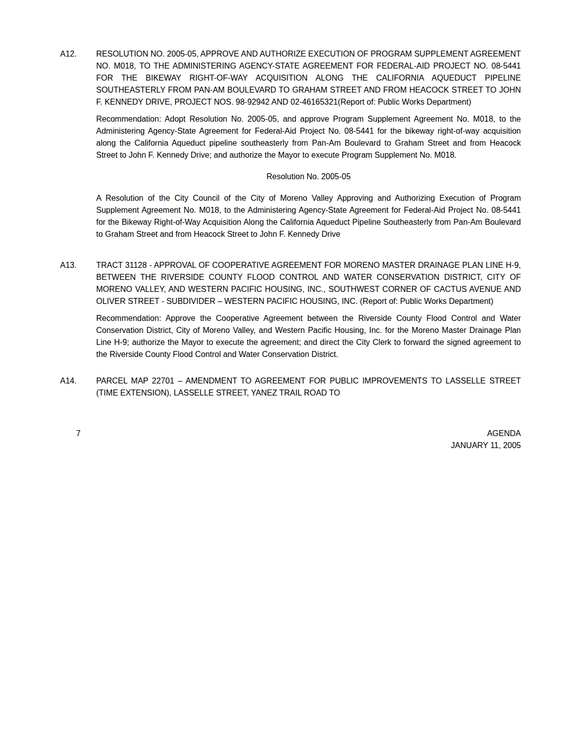A12.
RESOLUTION NO. 2005-05, APPROVE AND AUTHORIZE EXECUTION OF PROGRAM SUPPLEMENT AGREEMENT NO. M018, TO THE ADMINISTERING AGENCY-STATE AGREEMENT FOR FEDERAL-AID PROJECT NO. 08-5441 FOR THE BIKEWAY RIGHT-OF-WAY ACQUISITION ALONG THE CALIFORNIA AQUEDUCT PIPELINE SOUTHEASTERLY FROM PAN-AM BOULEVARD TO GRAHAM STREET AND FROM HEACOCK STREET TO JOHN F. KENNEDY DRIVE, PROJECT NOS. 98-92942 AND 02-46165321(Report of: Public Works Department)
Recommendation: Adopt Resolution No. 2005-05, and approve Program Supplement Agreement No. M018, to the Administering Agency-State Agreement for Federal-Aid Project No. 08-5441 for the bikeway right-of-way acquisition along the California Aqueduct pipeline southeasterly from Pan-Am Boulevard to Graham Street and from Heacock Street to John F. Kennedy Drive; and authorize the Mayor to execute Program Supplement No. M018.
Resolution No. 2005-05
A Resolution of the City Council of the City of Moreno Valley Approving and Authorizing Execution of Program Supplement Agreement No. M018, to the Administering Agency-State Agreement for Federal-Aid Project No. 08-5441 for the Bikeway Right-of-Way Acquisition Along the California Aqueduct Pipeline Southeasterly from Pan-Am Boulevard to Graham Street and from Heacock Street to John F. Kennedy Drive
A13.
TRACT 31128 - APPROVAL OF COOPERATIVE AGREEMENT FOR MORENO MASTER DRAINAGE PLAN LINE H-9, BETWEEN THE RIVERSIDE COUNTY FLOOD CONTROL AND WATER CONSERVATION DISTRICT, CITY OF MORENO VALLEY, AND WESTERN PACIFIC HOUSING, INC., SOUTHWEST CORNER OF CACTUS AVENUE AND OLIVER STREET - SUBDIVIDER – WESTERN PACIFIC HOUSING, INC. (Report of: Public Works Department)
Recommendation: Approve the Cooperative Agreement between the Riverside County Flood Control and Water Conservation District, City of Moreno Valley, and Western Pacific Housing, Inc. for the Moreno Master Drainage Plan Line H-9; authorize the Mayor to execute the agreement; and direct the City Clerk to forward the signed agreement to the Riverside County Flood Control and Water Conservation District.
A14.
PARCEL MAP 22701 – AMENDMENT TO AGREEMENT FOR PUBLIC IMPROVEMENTS TO LASSELLE STREET (TIME EXTENSION), LASSELLE STREET, YANEZ TRAIL ROAD TO
7
AGENDA
JANUARY 11, 2005